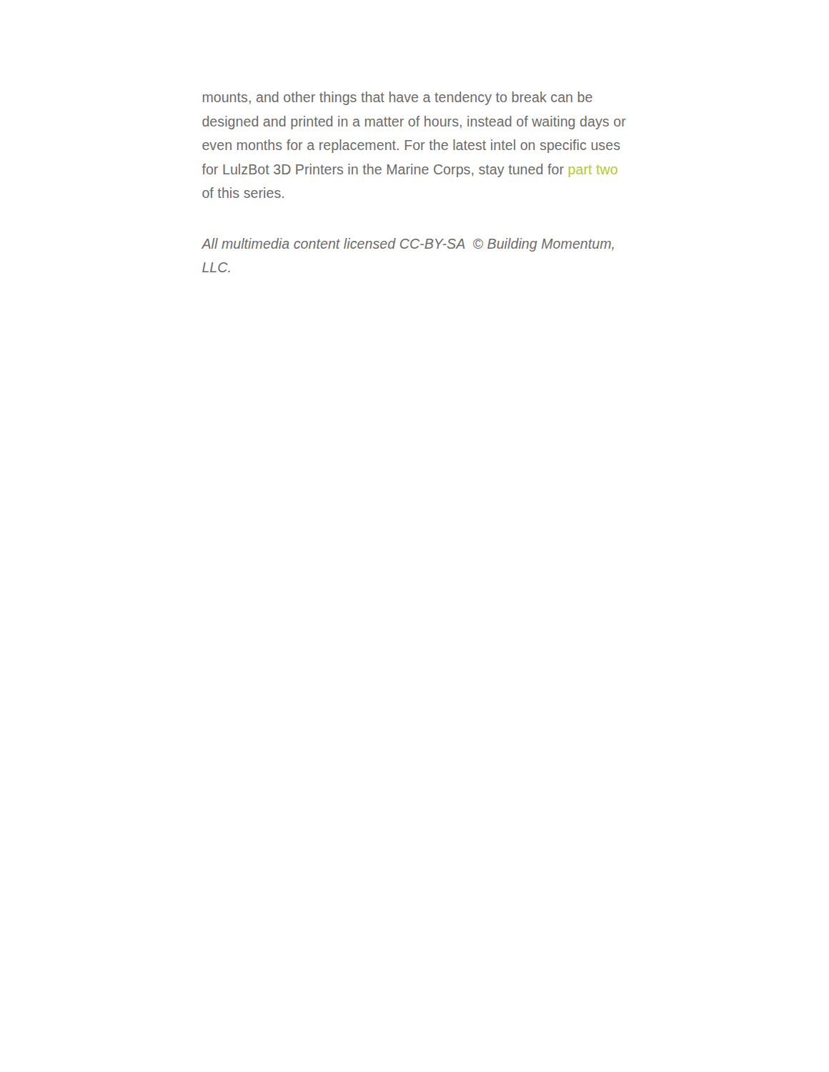mounts, and other things that have a tendency to break can be designed and printed in a matter of hours, instead of waiting days or even months for a replacement. For the latest intel on specific uses for LulzBot 3D Printers in the Marine Corps, stay tuned for part two of this series.
All multimedia content licensed CC-BY-SA © Building Momentum, LLC.